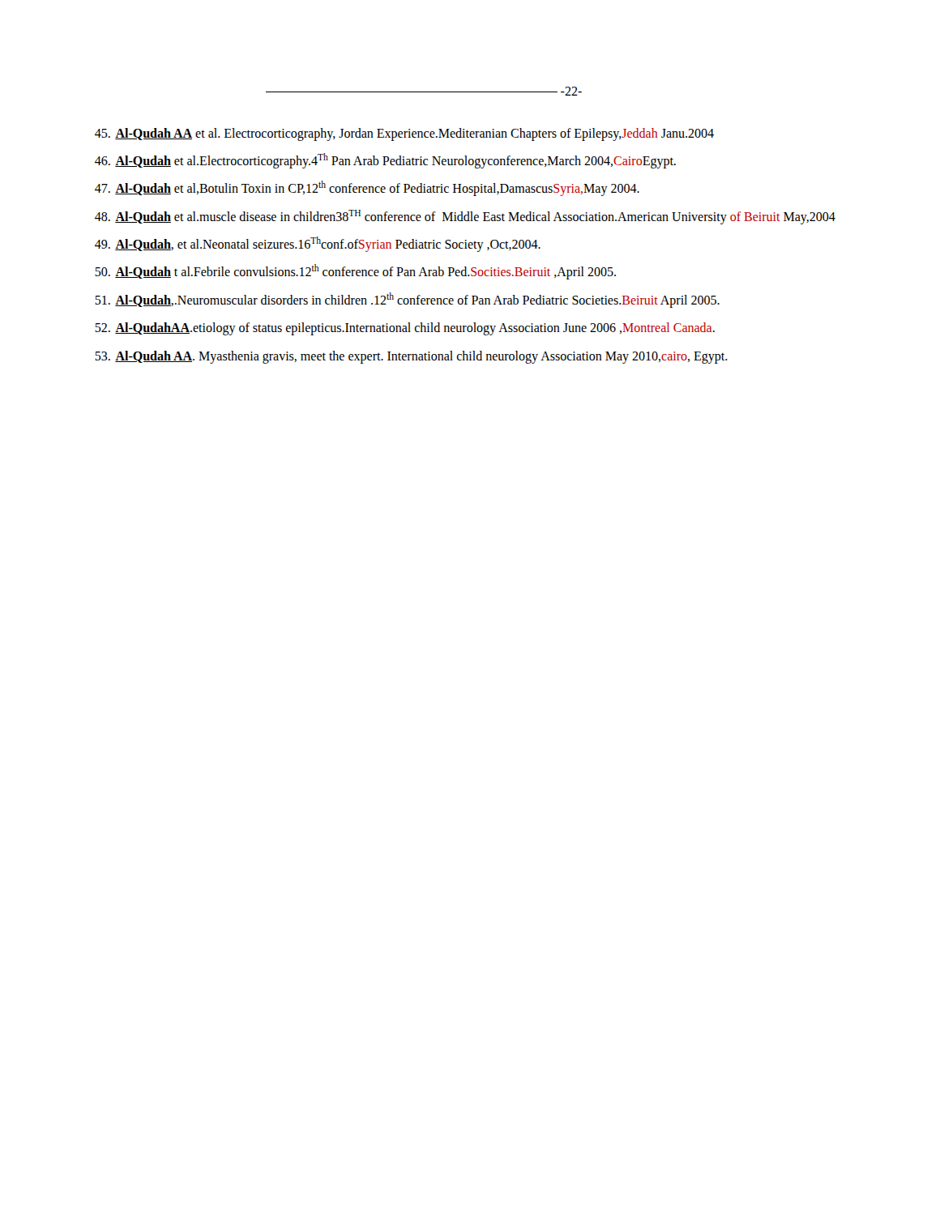-22-
Al-Qudah AA et al. Electrocorticography, Jordan Experience.Mediteranian Chapters of Epilepsy,Jeddah Janu.2004
Al-Qudah et al.Electrocorticography.4Th Pan Arab Pediatric Neurologyconference,March 2004,Cairo Egypt.
Al-Qudah et al,Botulin Toxin in CP,12th conference of Pediatric Hospital,DamascusSyria, May 2004.
Al-Qudah et al.muscle disease in children38TH conference of Middle East Medical Association.American University of Beiruit May,2004
Al-Qudah, et al.Neonatal seizures.16Thconf.ofSyrian Pediatric Society ,Oct,2004.
Al-Qudah t al.Febrile convulsions.12th conference of Pan Arab Ped.Socities.Beiruit ,April 2005.
Al-Qudah,.Neuromuscular disorders in children .12th conference of Pan Arab Pediatric Societies.Beiruit April 2005.
Al-QudahAA.etiology of status epilepticus.International child neurology Association June 2006 ,Montreal Canada.
Al-Qudah AA. Myasthenia gravis, meet the expert. International child neurology Association May 2010,cairo, Egypt.